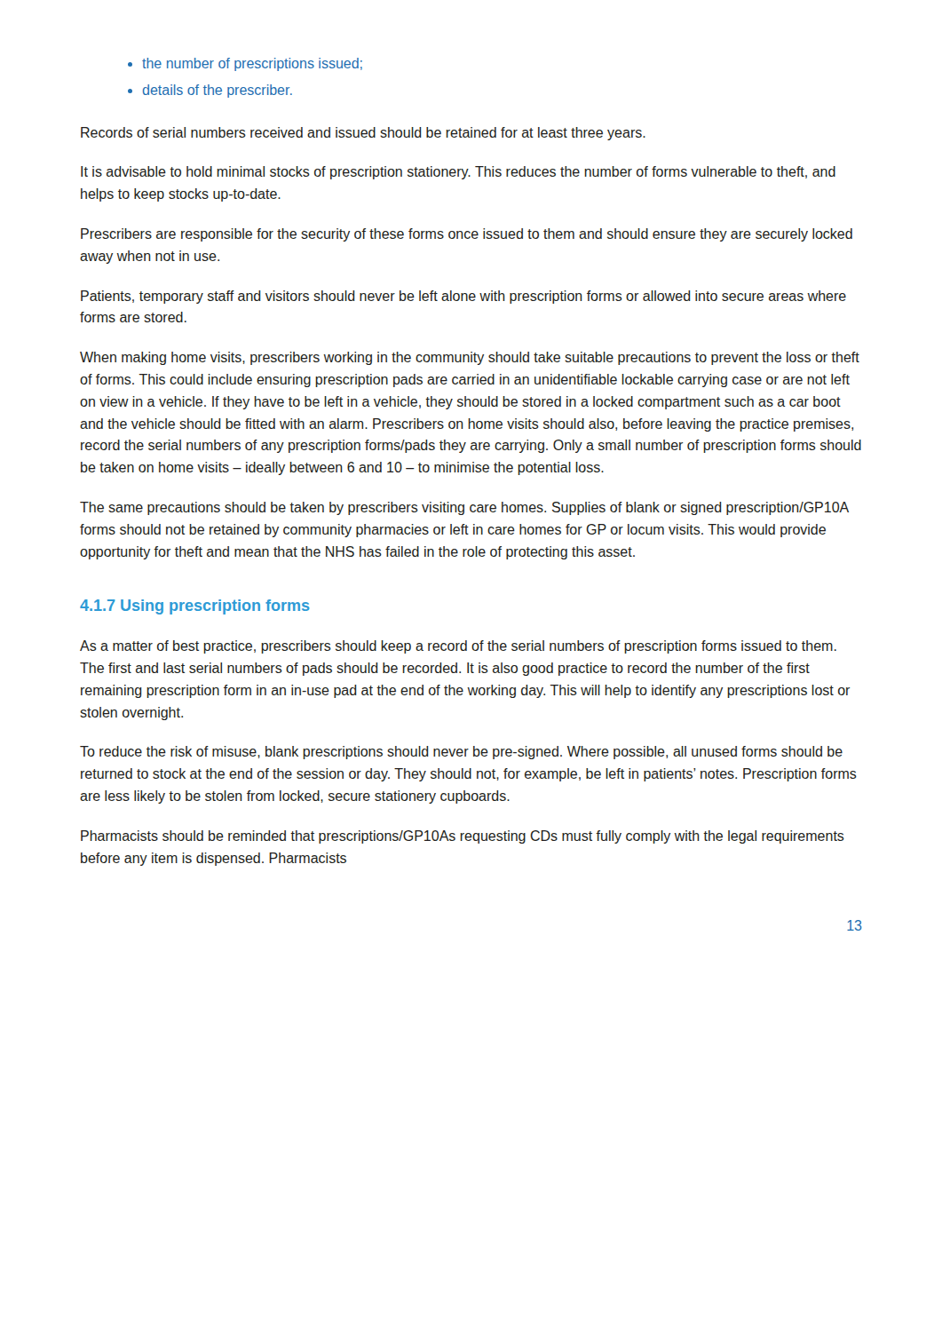the number of prescriptions issued;
details of the prescriber.
Records of serial numbers received and issued should be retained for at least three years.
It is advisable to hold minimal stocks of prescription stationery. This reduces the number of forms vulnerable to theft, and helps to keep stocks up-to-date.
Prescribers are responsible for the security of these forms once issued to them and should ensure they are securely locked away when not in use.
Patients, temporary staff and visitors should never be left alone with prescription forms or allowed into secure areas where forms are stored.
When making home visits, prescribers working in the community should take suitable precautions to prevent the loss or theft of forms. This could include ensuring prescription pads are carried in an unidentifiable lockable carrying case or are not left on view in a vehicle. If they have to be left in a vehicle, they should be stored in a locked compartment such as a car boot and the vehicle should be fitted with an alarm. Prescribers on home visits should also, before leaving the practice premises, record the serial numbers of any prescription forms/pads they are carrying. Only a small number of prescription forms should be taken on home visits – ideally between 6 and 10 – to minimise the potential loss.
The same precautions should be taken by prescribers visiting care homes. Supplies of blank or signed prescription/GP10A forms should not be retained by community pharmacies or left in care homes for GP or locum visits. This would provide opportunity for theft and mean that the NHS has failed in the role of protecting this asset.
4.1.7 Using prescription forms
As a matter of best practice, prescribers should keep a record of the serial numbers of prescription forms issued to them. The first and last serial numbers of pads should be recorded. It is also good practice to record the number of the first remaining prescription form in an in-use pad at the end of the working day. This will help to identify any prescriptions lost or stolen overnight.
To reduce the risk of misuse, blank prescriptions should never be pre-signed. Where possible, all unused forms should be returned to stock at the end of the session or day. They should not, for example, be left in patients’ notes. Prescription forms are less likely to be stolen from locked, secure stationery cupboards.
Pharmacists should be reminded that prescriptions/GP10As requesting CDs must fully comply with the legal requirements before any item is dispensed. Pharmacists
13